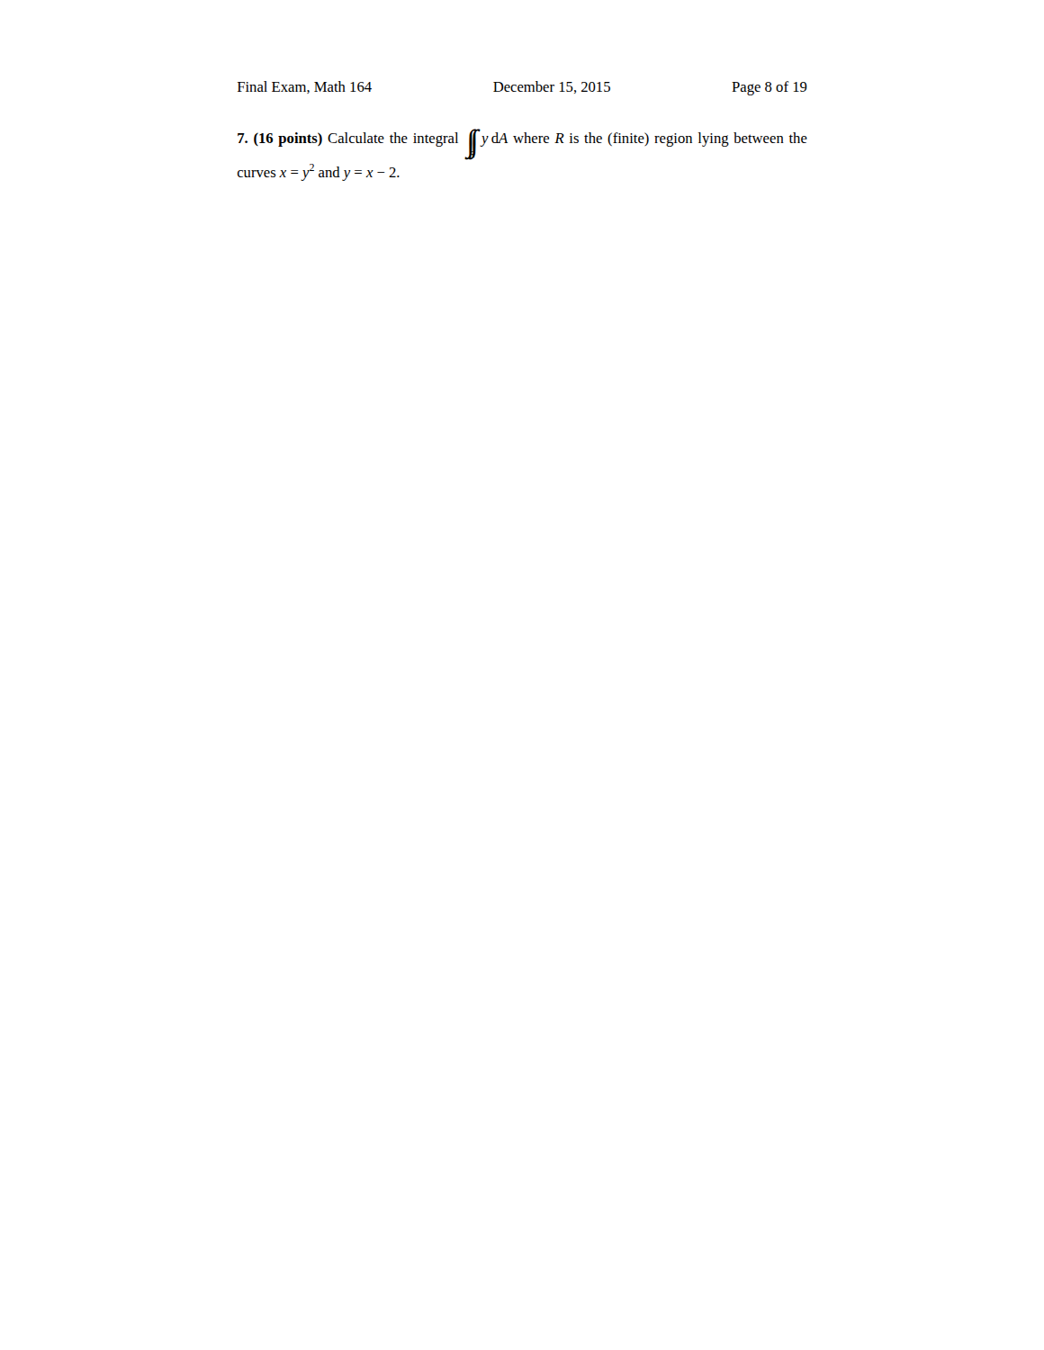Final Exam, Math 164
December 15, 2015
Page 8 of 19
7. (16 points) Calculate the integral ∫∫R y dA where R is the (finite) region lying between the curves x = y2 and y = x − 2.